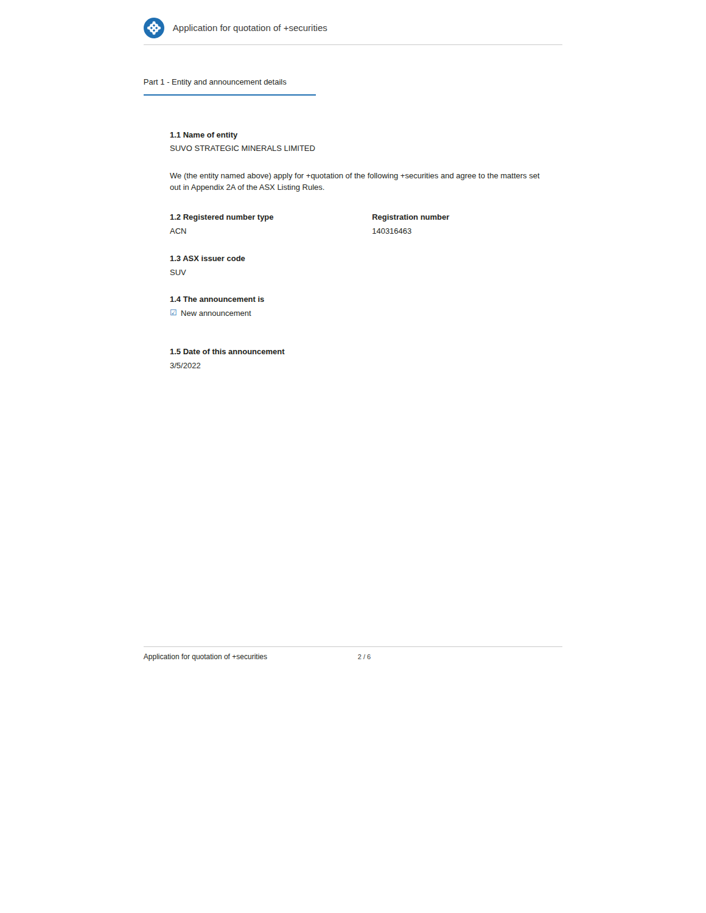Application for quotation of +securities
Part 1 - Entity and announcement details
1.1 Name of entity
SUVO STRATEGIC MINERALS LIMITED
We (the entity named above) apply for +quotation of the following +securities and agree to the matters set out in Appendix 2A of the ASX Listing Rules.
1.2 Registered number type
ACN
Registration number
140316463
1.3 ASX issuer code
SUV
1.4 The announcement is
☑ New announcement
1.5 Date of this announcement
3/5/2022
Application for quotation of +securities
2 / 6